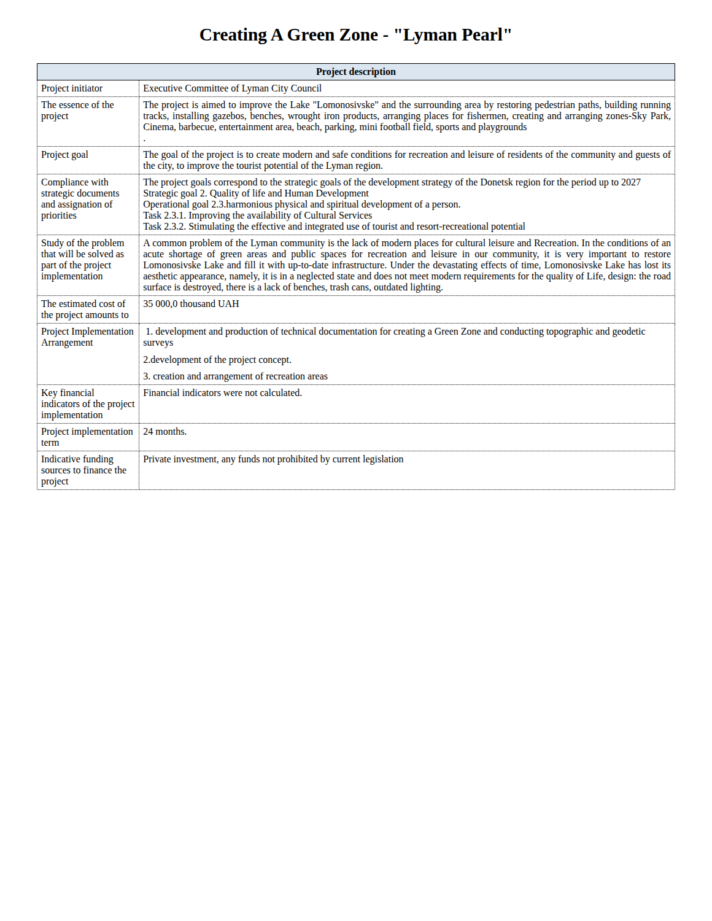Creating A Green Zone - "Lyman Pearl"
| Project description |
| --- |
| Project initiator | Executive Committee of Lyman City Council |
| The essence of the project | The project is aimed to improve the Lake "Lomonosivske" and the surrounding area by restoring pedestrian paths, building running tracks, installing gazebos, benches, wrought iron products, arranging places for fishermen, creating and arranging zones-Sky Park, Cinema, barbecue, entertainment area, beach, parking, mini football field, sports and playgrounds . |
| Project goal | The goal of the project is to create modern and safe conditions for recreation and leisure of residents of the community and guests of the city, to improve the tourist potential of the Lyman region. |
| Compliance with strategic documents and assignation of priorities | The project goals correspond to the strategic goals of the development strategy of the Donetsk region for the period up to 2027 Strategic goal 2. Quality of life and Human Development Operational goal 2.3.harmonious physical and spiritual development of a person. Task 2.3.1. Improving the availability of Cultural Services Task 2.3.2. Stimulating the effective and integrated use of tourist and resort-recreational potential |
| Study of the problem that will be solved as part of the project implementation | A common problem of the Lyman community is the lack of modern places for cultural leisure and Recreation. In the conditions of an acute shortage of green areas and public spaces for recreation and leisure in our community, it is very important to restore Lomonosivske Lake and fill it with up-to-date infrastructure. Under the devastating effects of time, Lomonosivske Lake has lost its aesthetic appearance, namely, it is in a neglected state and does not meet modern requirements for the quality of Life, design: the road surface is destroyed, there is a lack of benches, trash cans, outdated lighting. |
| The estimated cost of the project amounts to | 35 000,0 thousand UAH |
| Project Implementation Arrangement | 1. development and production of technical documentation for creating a Green Zone and conducting topographic and geodetic surveys 2.development of the project concept. 3. creation and arrangement of recreation areas |
| Key financial indicators of the project implementation | Financial indicators were not calculated. |
| Project implementation term | 24 months. |
| Indicative funding sources to finance the project | Private investment, any funds not prohibited by current legislation |